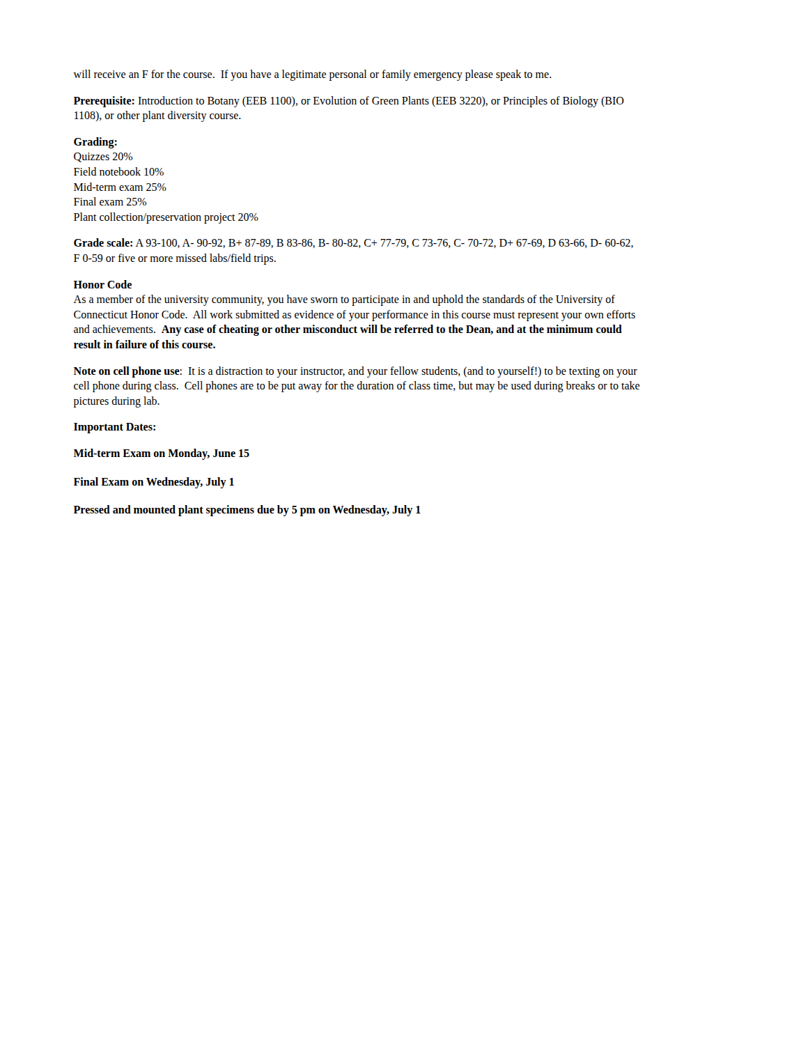will receive an F for the course. If you have a legitimate personal or family emergency please speak to me.
Prerequisite: Introduction to Botany (EEB 1100), or Evolution of Green Plants (EEB 3220), or Principles of Biology (BIO 1108), or other plant diversity course.
Grading:
Quizzes 20%
Field notebook 10%
Mid-term exam 25%
Final exam 25%
Plant collection/preservation project 20%
Grade scale: A 93-100, A- 90-92, B+ 87-89, B 83-86, B- 80-82, C+ 77-79, C 73-76, C- 70-72, D+ 67-69, D 63-66, D- 60-62, F 0-59 or five or more missed labs/field trips.
Honor Code
As a member of the university community, you have sworn to participate in and uphold the standards of the University of Connecticut Honor Code. All work submitted as evidence of your performance in this course must represent your own efforts and achievements. Any case of cheating or other misconduct will be referred to the Dean, and at the minimum could result in failure of this course.
Note on cell phone use: It is a distraction to your instructor, and your fellow students, (and to yourself!) to be texting on your cell phone during class. Cell phones are to be put away for the duration of class time, but may be used during breaks or to take pictures during lab.
Important Dates:
Mid-term Exam on Monday, June 15
Final Exam on Wednesday, July 1
Pressed and mounted plant specimens due by 5 pm on Wednesday, July 1